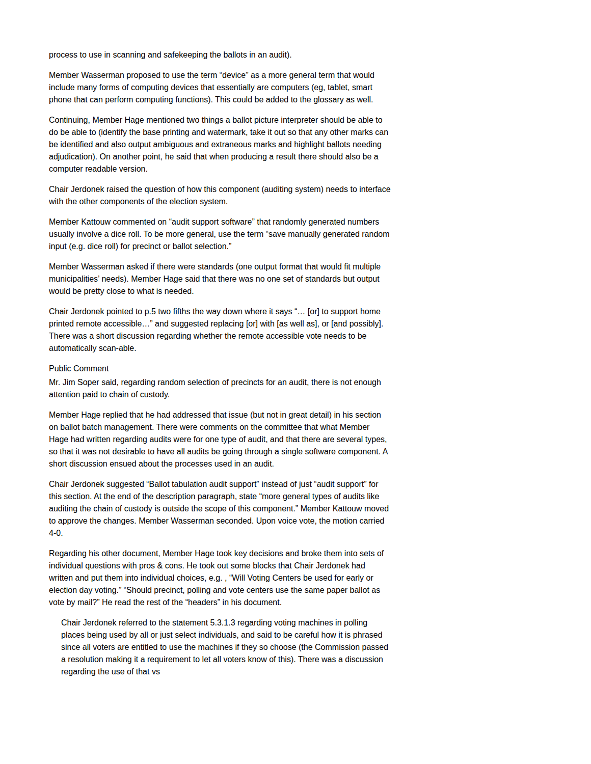process to use in scanning and safekeeping the ballots in an audit).
Member Wasserman proposed to use the term “device” as a more general term that would include many forms of computing devices that essentially are computers (eg, tablet, smart phone that can perform computing functions). This could be added to the glossary as well.
Continuing, Member Hage mentioned two things a ballot picture interpreter should be able to do be able to (identify the base printing and watermark, take it out so that any other marks can be identified and also output ambiguous and extraneous marks and highlight ballots needing adjudication). On another point, he said that when producing a result there should also be a computer readable version.
Chair Jerdonek raised the question of how this component (auditing system) needs to interface with the other components of the election system.
Member Kattouw commented on “audit support software” that randomly generated numbers usually involve a dice roll. To be more general, use the term “save manually generated random input (e.g. dice roll) for precinct or ballot selection.”
Member Wasserman asked if there were standards (one output format that would fit multiple municipalities’ needs). Member Hage said that there was no one set of standards but output would be pretty close to what is needed.
Chair Jerdonek pointed to p.5 two fifths the way down where it says “… [or] to support home printed remote accessible…” and suggested replacing [or] with [as well as], or [and possibly]. There was a short discussion regarding whether the remote accessible vote needs to be automatically scan-able.
Public Comment
Mr. Jim Soper said, regarding random selection of precincts for an audit, there is not enough attention paid to chain of custody.
Member Hage replied that he had addressed that issue (but not in great detail) in his section on ballot batch management. There were comments on the committee that what Member Hage had written regarding audits were for one type of audit, and that there are several types, so that it was not desirable to have all audits be going through a single software component. A short discussion ensued about the processes used in an audit.
Chair Jerdonek suggested “Ballot tabulation audit support” instead of just “audit support” for this section. At the end of the description paragraph, state “more general types of audits like auditing the chain of custody is outside the scope of this component.” Member Kattouw moved to approve the changes. Member Wasserman seconded. Upon voice vote, the motion carried 4-0.
Regarding his other document, Member Hage took key decisions and broke them into sets of individual questions with pros & cons. He took out some blocks that Chair Jerdonek had written and put them into individual choices, e.g. , “Will Voting Centers be used for early or election day voting.” “Should precinct, polling and vote centers use the same paper ballot as vote by mail?” He read the rest of the “headers” in his document.
Chair Jerdonek referred to the statement 5.3.1.3 regarding voting machines in polling places being used by all or just select individuals, and said to be careful how it is phrased since all voters are entitled to use the machines if they so choose (the Commission passed a resolution making it a requirement to let all voters know of this). There was a discussion regarding the use of that vs